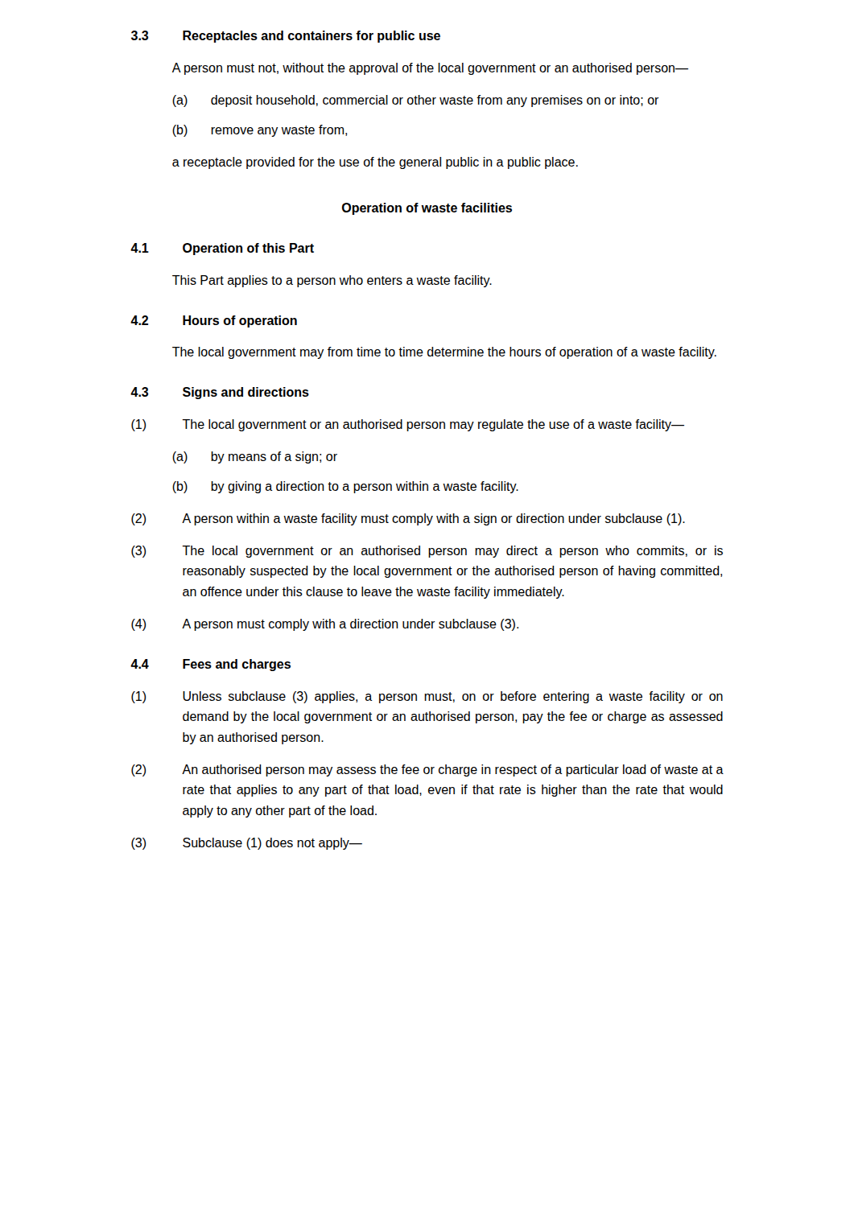3.3 Receptacles and containers for public use
A person must not, without the approval of the local government or an authorised person—
(a) deposit household, commercial or other waste from any premises on or into; or
(b) remove any waste from,
a receptacle provided for the use of the general public in a public place.
Operation of waste facilities
4.1 Operation of this Part
This Part applies to a person who enters a waste facility.
4.2 Hours of operation
The local government may from time to time determine the hours of operation of a waste facility.
4.3 Signs and directions
(1) The local government or an authorised person may regulate the use of a waste facility—
(a) by means of a sign; or
(b) by giving a direction to a person within a waste facility.
(2) A person within a waste facility must comply with a sign or direction under subclause (1).
(3) The local government or an authorised person may direct a person who commits, or is reasonably suspected by the local government or the authorised person of having committed, an offence under this clause to leave the waste facility immediately.
(4) A person must comply with a direction under subclause (3).
4.4 Fees and charges
(1) Unless subclause (3) applies, a person must, on or before entering a waste facility or on demand by the local government or an authorised person, pay the fee or charge as assessed by an authorised person.
(2) An authorised person may assess the fee or charge in respect of a particular load of waste at a rate that applies to any part of that load, even if that rate is higher than the rate that would apply to any other part of the load.
(3) Subclause (1) does not apply—